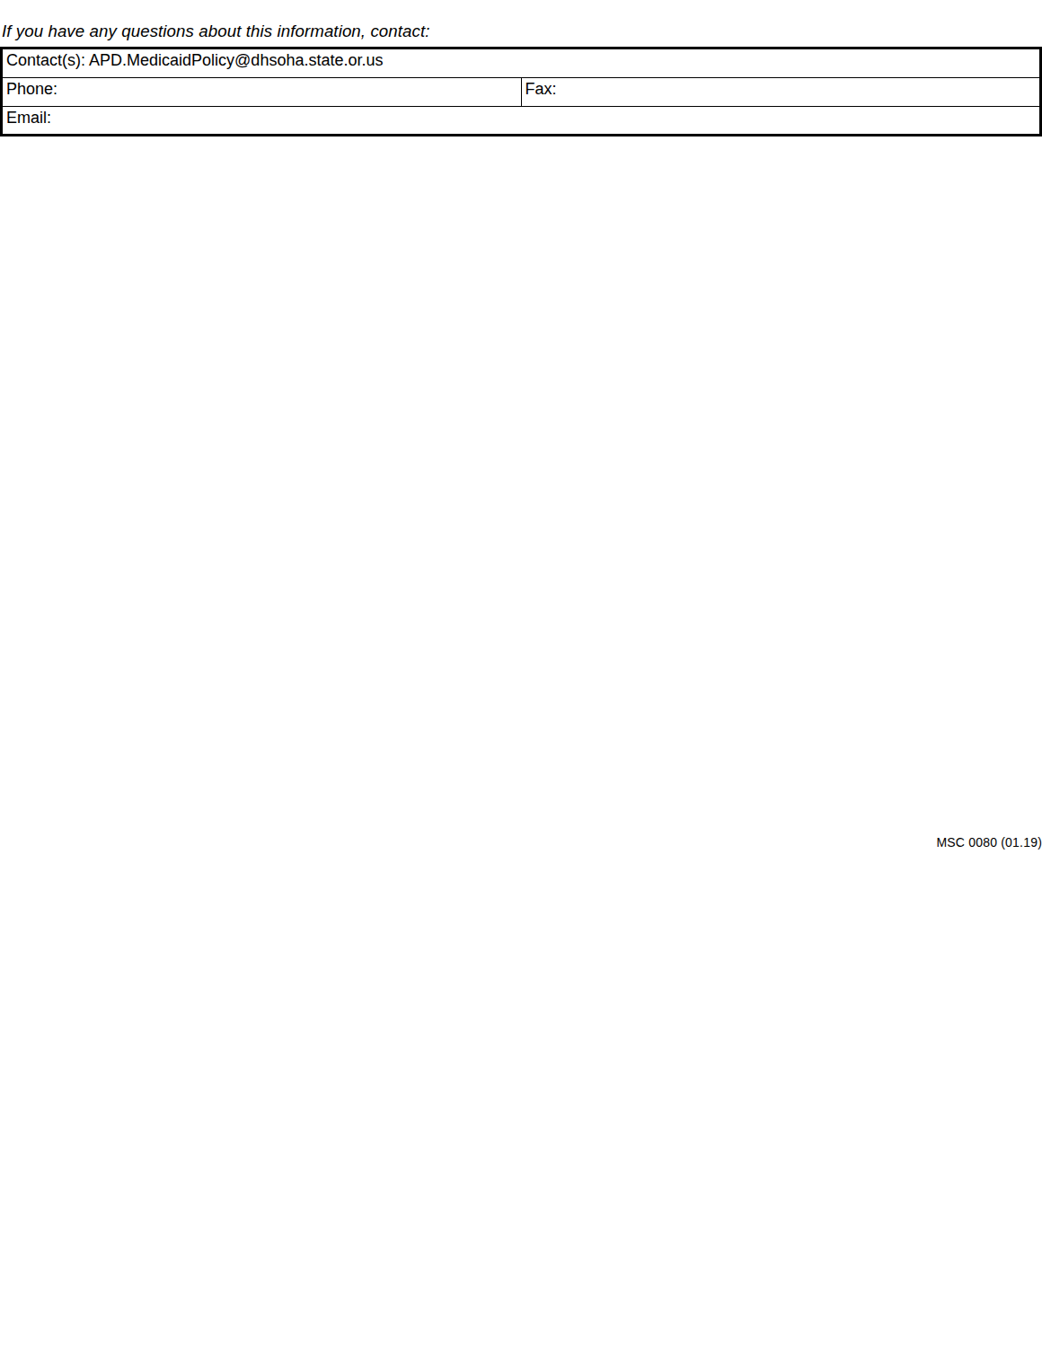If you have any questions about this information, contact:
| Contact(s): APD.MedicaidPolicy@dhsoha.state.or.us |
| Phone: | Fax: |
| Email: |
MSC 0080 (01.19)